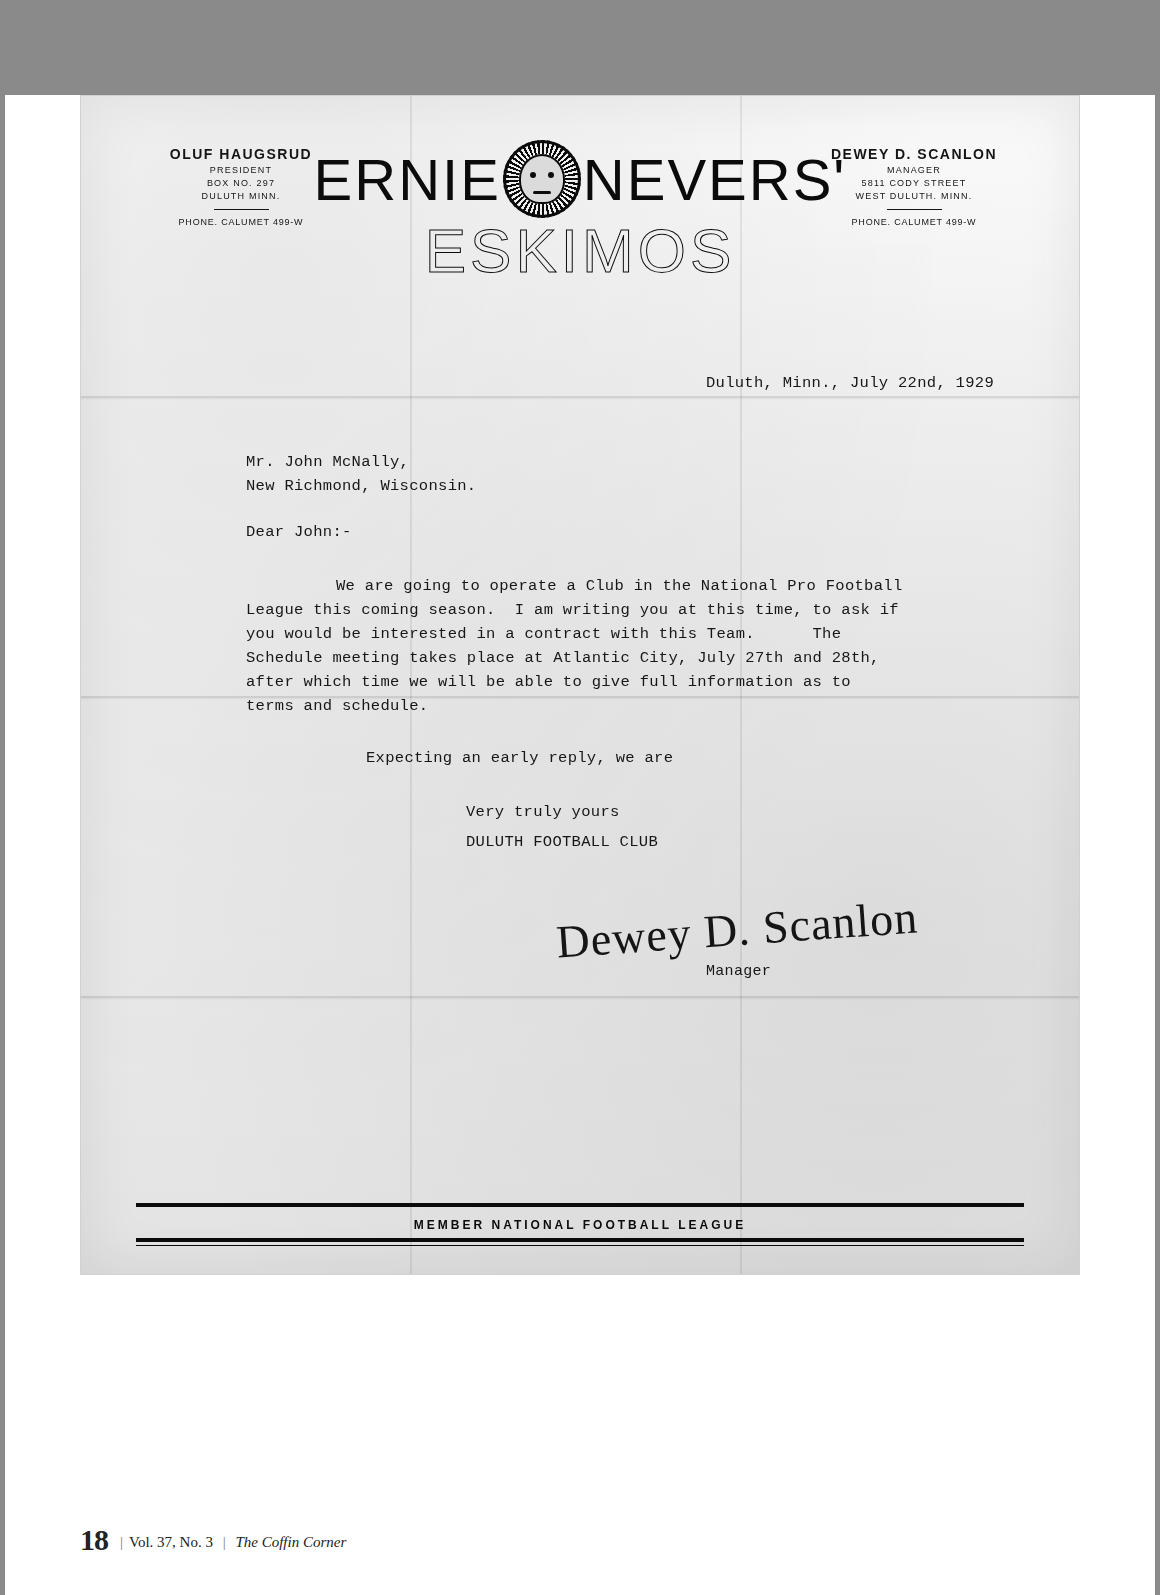OLUF HAUGSRUD
PRESIDENT
BOX NO. 297
DULUTH MINN.
PHONE. CALUMET 499-W
DEWEY D. SCANLON
MANAGER
5811 CODY STREET
WEST DULUTH. MINN.
PHONE. CALUMET 499-W
ERNIE NEVERS'
ESKIMOS
Duluth, Minn., July 22nd, 1929
Mr. John McNally,
New Richmond, Wisconsin.
Dear John:-
We are going to operate a Club in the National Pro Football League this coming season. I am writing you at this time, to ask if you would be interested in a contract with this Team. The Schedule meeting takes place at Atlantic City, July 27th and 28th, after which time we will be able to give full information as to terms and schedule.
Expecting an early reply, we are
Very truly yours
DULUTH FOOTBALL CLUB
Dewey D. Scanlon
Manager
MEMBER NATIONAL FOOTBALL LEAGUE
18|Vol. 37, No. 3 | The Coffin Corner